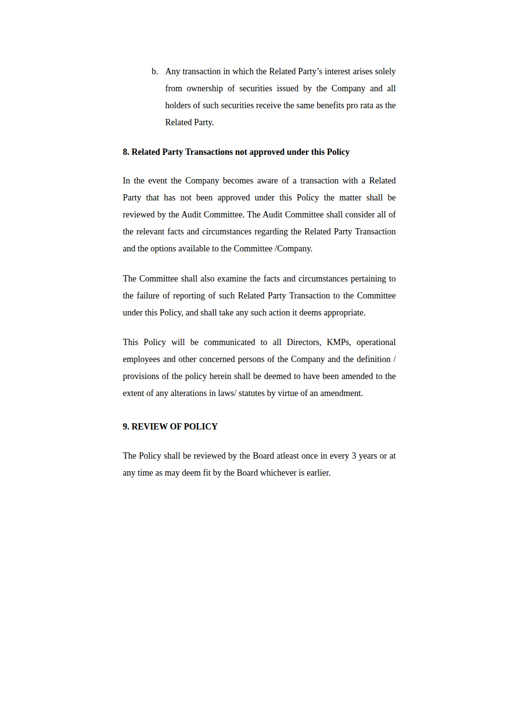b.
Any transaction in which the Related Party’s interest arises solely from ownership of securities issued by the Company and all holders of such securities receive the same benefits pro rata as the Related Party.
8. Related Party Transactions not approved under this Policy
In the event the Company becomes aware of a transaction with a Related Party that has not been approved under this Policy the matter shall be reviewed by the Audit Committee. The Audit Committee shall consider all of the relevant facts and circumstances regarding the Related Party Transaction and the options available to the Committee /Company.
The Committee shall also examine the facts and circumstances pertaining to the failure of reporting of such Related Party Transaction to the Committee under this Policy, and shall take any such action it deems appropriate.
This Policy will be communicated to all Directors, KMPs, operational employees and other concerned persons of the Company and the definition / provisions of the policy herein shall be deemed to have been amended to the extent of any alterations in laws/ statutes by virtue of an amendment.
9. REVIEW OF POLICY
The Policy shall be reviewed by the Board atleast once in every 3 years or at any time as may deem fit by the Board whichever is earlier.